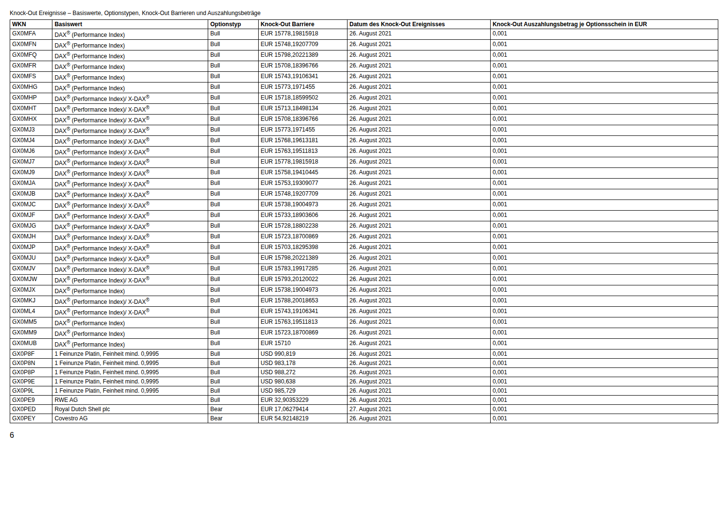Knock-Out Ereignisse – Basiswerte, Optionstypen, Knock-Out Barrieren und Auszahlungsbeträge
| WKN | Basiswert | Optionstyp | Knock-Out Barriere | Datum des Knock-Out Ereignisses | Knock-Out Auszahlungsbetrag je Optionsschein in EUR |
| --- | --- | --- | --- | --- | --- |
| GX0MFA | DAX ® (Performance Index) | Bull | EUR 15778,19815918 | 26. August 2021 | 0,001 |
| GX0MFN | DAX ® (Performance Index) | Bull | EUR 15748,19207709 | 26. August 2021 | 0,001 |
| GX0MFQ | DAX ® (Performance Index) | Bull | EUR 15798,20221389 | 26. August 2021 | 0,001 |
| GX0MFR | DAX ® (Performance Index) | Bull | EUR 15708,18396766 | 26. August 2021 | 0,001 |
| GX0MFS | DAX ® (Performance Index) | Bull | EUR 15743,19106341 | 26. August 2021 | 0,001 |
| GX0MHG | DAX ® (Performance Index) | Bull | EUR 15773,1971455 | 26. August 2021 | 0,001 |
| GX0MHP | DAX ® (Performance Index)/ X-DAX ® | Bull | EUR 15718,18599502 | 26. August 2021 | 0,001 |
| GX0MHT | DAX ® (Performance Index)/ X-DAX ® | Bull | EUR 15713,18498134 | 26. August 2021 | 0,001 |
| GX0MHX | DAX ® (Performance Index)/ X-DAX ® | Bull | EUR 15708,18396766 | 26. August 2021 | 0,001 |
| GX0MJ3 | DAX ® (Performance Index)/ X-DAX ® | Bull | EUR 15773,1971455 | 26. August 2021 | 0,001 |
| GX0MJ4 | DAX ® (Performance Index)/ X-DAX ® | Bull | EUR 15768,19613181 | 26. August 2021 | 0,001 |
| GX0MJ6 | DAX ® (Performance Index)/ X-DAX ® | Bull | EUR 15763,19511813 | 26. August 2021 | 0,001 |
| GX0MJ7 | DAX ® (Performance Index)/ X-DAX ® | Bull | EUR 15778,19815918 | 26. August 2021 | 0,001 |
| GX0MJ9 | DAX ® (Performance Index)/ X-DAX ® | Bull | EUR 15758,19410445 | 26. August 2021 | 0,001 |
| GX0MJA | DAX ® (Performance Index)/ X-DAX ® | Bull | EUR 15753,19309077 | 26. August 2021 | 0,001 |
| GX0MJB | DAX ® (Performance Index)/ X-DAX ® | Bull | EUR 15748,19207709 | 26. August 2021 | 0,001 |
| GX0MJC | DAX ® (Performance Index)/ X-DAX ® | Bull | EUR 15738,19004973 | 26. August 2021 | 0,001 |
| GX0MJF | DAX ® (Performance Index)/ X-DAX ® | Bull | EUR 15733,18903606 | 26. August 2021 | 0,001 |
| GX0MJG | DAX ® (Performance Index)/ X-DAX ® | Bull | EUR 15728,18802238 | 26. August 2021 | 0,001 |
| GX0MJH | DAX ® (Performance Index)/ X-DAX ® | Bull | EUR 15723,18700869 | 26. August 2021 | 0,001 |
| GX0MJP | DAX ® (Performance Index)/ X-DAX ® | Bull | EUR 15703,18295398 | 26. August 2021 | 0,001 |
| GX0MJU | DAX ® (Performance Index)/ X-DAX ® | Bull | EUR 15798,20221389 | 26. August 2021 | 0,001 |
| GX0MJV | DAX ® (Performance Index)/ X-DAX ® | Bull | EUR 15783,19917285 | 26. August 2021 | 0,001 |
| GX0MJW | DAX ® (Performance Index)/ X-DAX ® | Bull | EUR 15793,20120022 | 26. August 2021 | 0,001 |
| GX0MJX | DAX ® (Performance Index) | Bull | EUR 15738,19004973 | 26. August 2021 | 0,001 |
| GX0MKJ | DAX ® (Performance Index)/ X-DAX ® | Bull | EUR 15788,20018653 | 26. August 2021 | 0,001 |
| GX0ML4 | DAX ® (Performance Index)/ X-DAX ® | Bull | EUR 15743,19106341 | 26. August 2021 | 0,001 |
| GX0MM5 | DAX ® (Performance Index) | Bull | EUR 15763,19511813 | 26. August 2021 | 0,001 |
| GX0MM9 | DAX ® (Performance Index) | Bull | EUR 15723,18700869 | 26. August 2021 | 0,001 |
| GX0MUB | DAX ® (Performance Index) | Bull | EUR 15710 | 26. August 2021 | 0,001 |
| GX0P8F | 1 Feinunze Platin, Feinheit mind. 0,9995 | Bull | USD 990,819 | 26. August 2021 | 0,001 |
| GX0P8N | 1 Feinunze Platin, Feinheit mind. 0,9995 | Bull | USD 983,178 | 26. August 2021 | 0,001 |
| GX0P8P | 1 Feinunze Platin, Feinheit mind. 0,9995 | Bull | USD 988,272 | 26. August 2021 | 0,001 |
| GX0P9E | 1 Feinunze Platin, Feinheit mind. 0,9995 | Bull | USD 980,638 | 26. August 2021 | 0,001 |
| GX0P9L | 1 Feinunze Platin, Feinheit mind. 0,9995 | Bull | USD 985,729 | 26. August 2021 | 0,001 |
| GX0PE9 | RWE AG | Bull | EUR 32,90353229 | 26. August 2021 | 0,001 |
| GX0PED | Royal Dutch Shell plc | Bear | EUR 17,06279414 | 27. August 2021 | 0,001 |
| GX0PEY | Covestro AG | Bear | EUR 54,92148219 | 26. August 2021 | 0,001 |
6